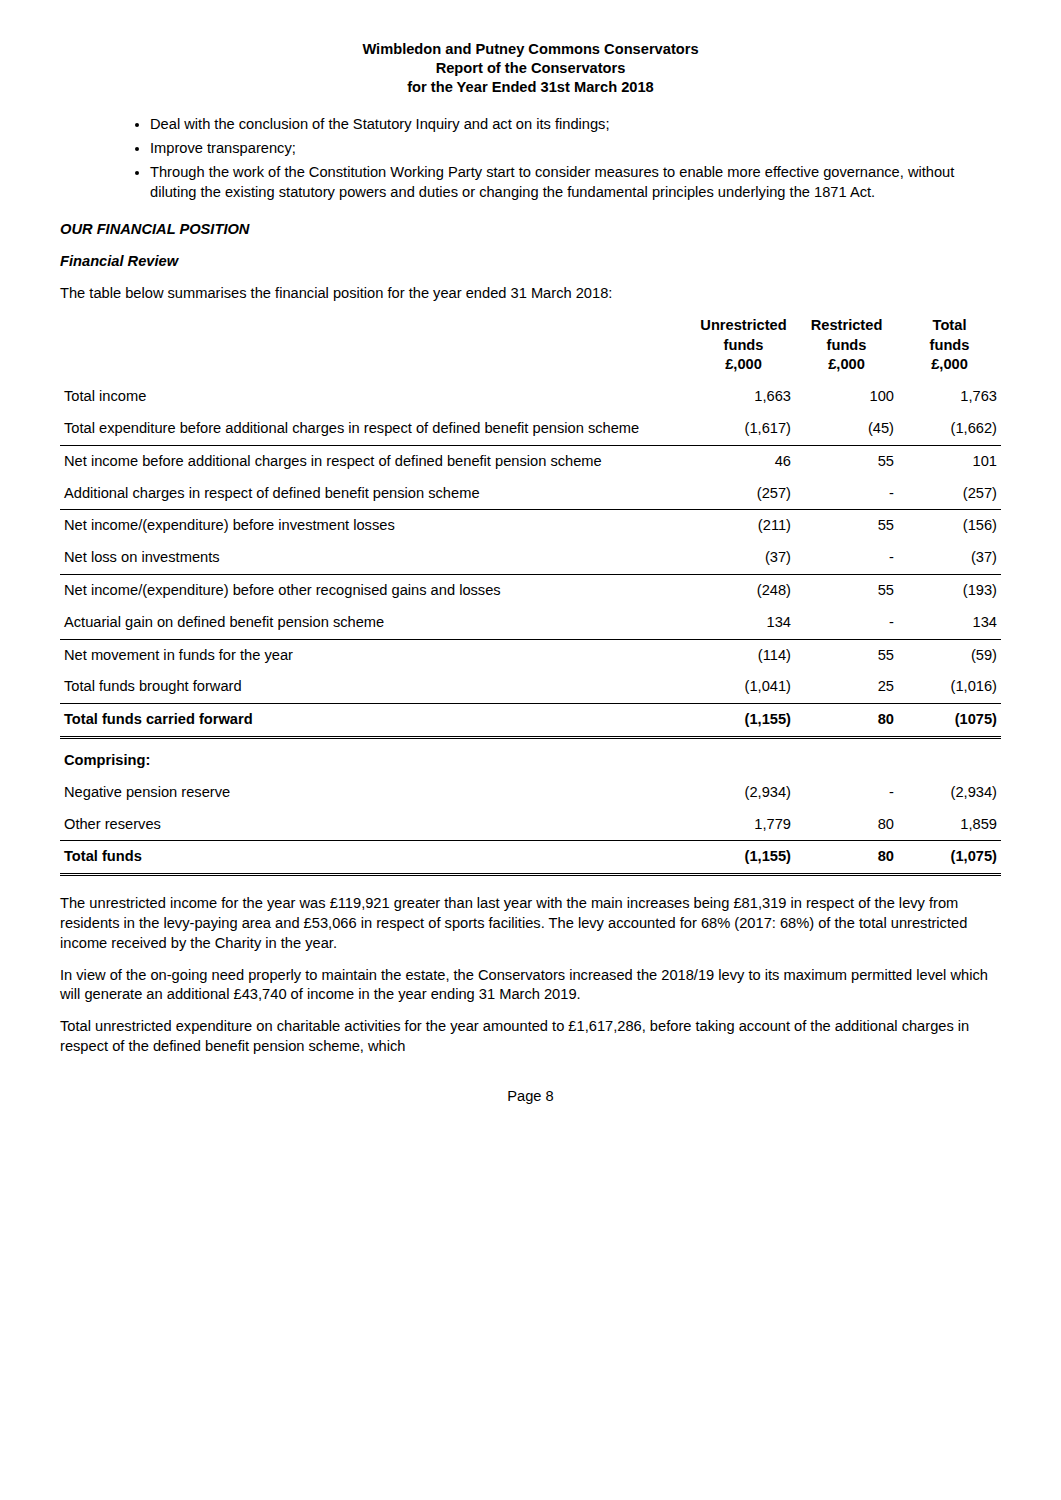Wimbledon and Putney Commons Conservators
Report of the Conservators
for the Year Ended 31st March 2018
Deal with the conclusion of the Statutory Inquiry and act on its findings;
Improve transparency;
Through the work of the Constitution Working Party start to consider measures to enable more effective governance, without diluting the existing statutory powers and duties or changing the fundamental principles underlying the 1871 Act.
OUR FINANCIAL POSITION
Financial Review
The table below summarises the financial position for the year ended 31 March 2018:
| | Unrestricted funds £,000 | Restricted funds £,000 | Total funds £,000 |
| --- | --- | --- | --- |
| Total income | 1,663 | 100 | 1,763 |
| Total expenditure before additional charges in respect of defined benefit pension scheme | (1,617) | (45) | (1,662) |
| Net income before additional charges in respect of defined benefit pension scheme | 46 | 55 | 101 |
| Additional charges in respect of defined benefit pension scheme | (257) | - | (257) |
| Net income/(expenditure) before investment losses | (211) | 55 | (156) |
| Net loss on investments | (37) | - | (37) |
| Net income/(expenditure) before other recognised gains and losses | (248) | 55 | (193) |
| Actuarial gain on defined benefit pension scheme | 134 | - | 134 |
| Net movement in funds for the year | (114) | 55 | (59) |
| Total funds brought forward | (1,041) | 25 | (1,016) |
| Total funds carried forward | (1,155) | 80 | (1075) |
| Comprising: | | | |
| Negative pension reserve | (2,934) | - | (2,934) |
| Other reserves | 1,779 | 80 | 1,859 |
| Total funds | (1,155) | 80 | (1,075) |
The unrestricted income for the year was £119,921 greater than last year with the main increases being £81,319 in respect of the levy from residents in the levy-paying area and £53,066 in respect of sports facilities. The levy accounted for 68% (2017: 68%) of the total unrestricted income received by the Charity in the year.
In view of the on-going need properly to maintain the estate, the Conservators increased the 2018/19 levy to its maximum permitted level which will generate an additional £43,740 of income in the year ending 31 March 2019.
Total unrestricted expenditure on charitable activities for the year amounted to £1,617,286, before taking account of the additional charges in respect of the defined benefit pension scheme, which
Page 8